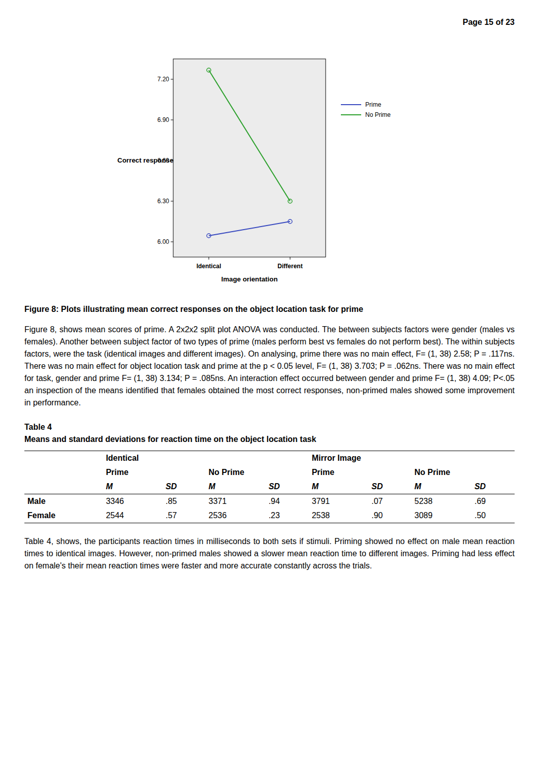Page 15 of 23
7.20 6.90 6.60 6.30 6.00 Correct response Identical Different Image orientation Prime No Prime
Figure 8: Plots illustrating mean correct responses on the object location task for prime
Figure 8, shows mean scores of prime. A 2x2x2 split plot ANOVA was conducted. The between subjects factors were gender (males vs females). Another between subject factor of two types of prime (males perform best vs females do not perform best). The within subjects factors, were the task (identical images and different images). On analysing, prime there was no main effect, F= (1, 38) 2.58; P = .117ns. There was no main effect for object location task and prime at the p < 0.05 level, F= (1, 38) 3.703; P = .062ns. There was no main effect for task, gender and prime F= (1, 38) 3.134; P = .085ns. An interaction effect occurred between gender and prime F= (1, 38) 4.09; P<.05 an inspection of the means identified that females obtained the most correct responses, non-primed males showed some improvement in performance.
Table 4
Means and standard deviations for reaction time on the object location task
| | Identical | Mirror Image |
| --- | --- | --- |
| | Prime | No Prime | Prime | No Prime |
| | M | SD | M | SD | M | SD | M | SD |
| Male | 3346 | .85 | 3371 | .94 | 3791 | .07 | 5238 | .69 |
| Female | 2544 | .57 | 2536 | .23 | 2538 | .90 | 3089 | .50 |
Table 4, shows, the participants reaction times in milliseconds to both sets if stimuli. Priming showed no effect on male mean reaction times to identical images. However, non-primed males showed a slower mean reaction time to different images. Priming had less effect on female's their mean reaction times were faster and more accurate constantly across the trials.